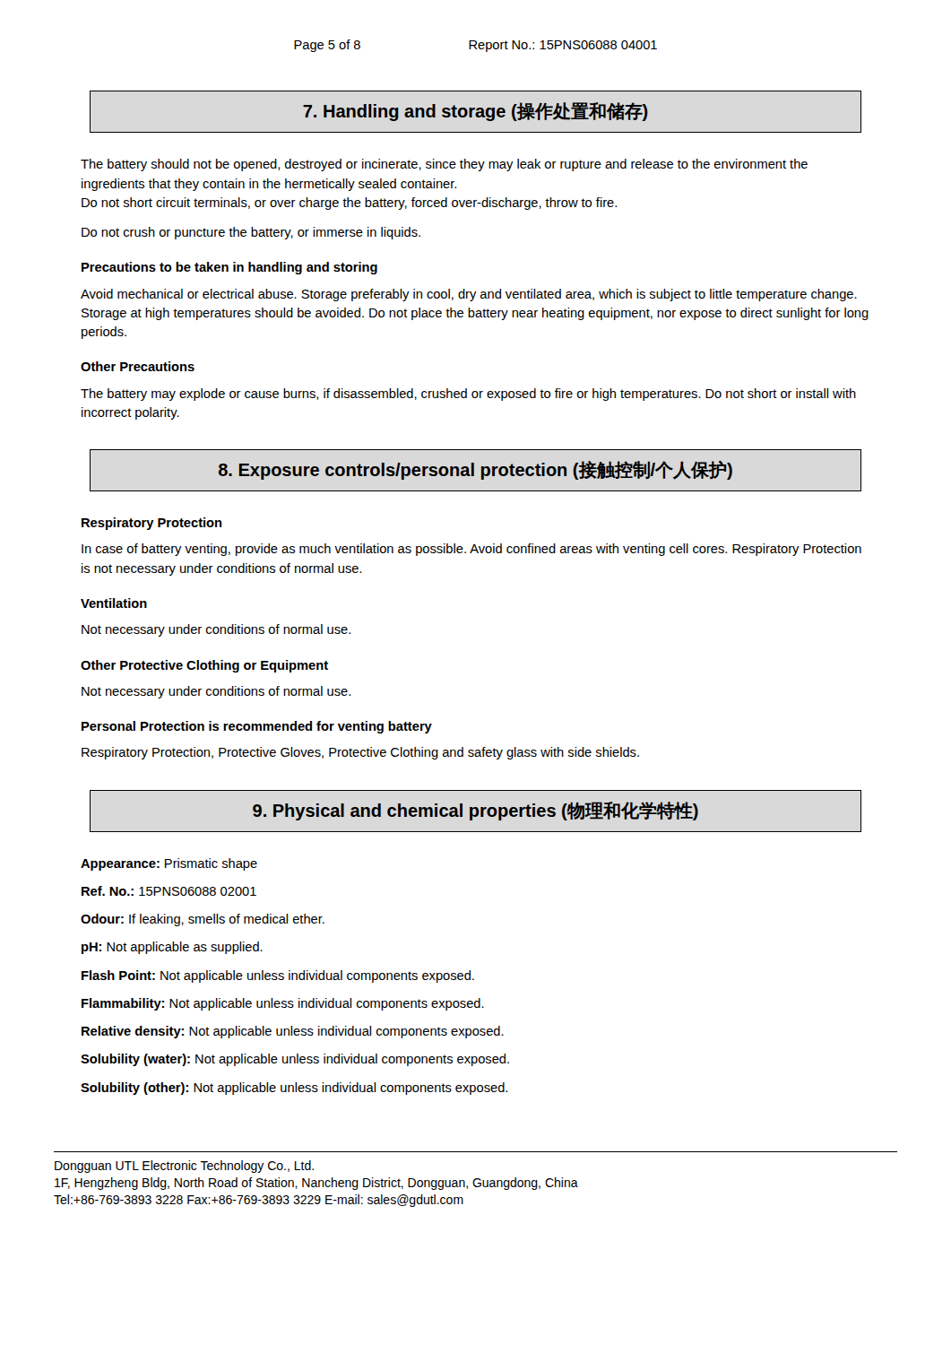Page 5 of 8 Report No.: 15PNS06088 04001
7. Handling and storage (操作处置和储存)
The battery should not be opened, destroyed or incinerate, since they may leak or rupture and release to the environment the ingredients that they contain in the hermetically sealed container.
Do not short circuit terminals, or over charge the battery, forced over-discharge, throw to fire.
Do not crush or puncture the battery, or immerse in liquids.
Precautions to be taken in handling and storing
Avoid mechanical or electrical abuse. Storage preferably in cool, dry and ventilated area, which is subject to little temperature change. Storage at high temperatures should be avoided. Do not place the battery near heating equipment, nor expose to direct sunlight for long periods.
Other Precautions
The battery may explode or cause burns, if disassembled, crushed or exposed to fire or high temperatures. Do not short or install with incorrect polarity.
8. Exposure controls/personal protection (接触控制/个人保护)
Respiratory Protection
In case of battery venting, provide as much ventilation as possible. Avoid confined areas with venting cell cores. Respiratory Protection is not necessary under conditions of normal use.
Ventilation
Not necessary under conditions of normal use.
Other Protective Clothing or Equipment
Not necessary under conditions of normal use.
Personal Protection is recommended for venting battery
Respiratory Protection, Protective Gloves, Protective Clothing and safety glass with side shields.
9. Physical and chemical properties (物理和化学特性)
Appearance: Prismatic shape
Ref. No.: 15PNS06088 02001
Odour: If leaking, smells of medical ether.
pH: Not applicable as supplied.
Flash Point: Not applicable unless individual components exposed.
Flammability: Not applicable unless individual components exposed.
Relative density: Not applicable unless individual components exposed.
Solubility (water): Not applicable unless individual components exposed.
Solubility (other): Not applicable unless individual components exposed.
Dongguan UTL Electronic Technology Co., Ltd.
1F, Hengzheng Bldg, North Road of Station, Nancheng District, Dongguan, Guangdong, China
Tel:+86-769-3893 3228 Fax:+86-769-3893 3229 E-mail: sales@gdutl.com